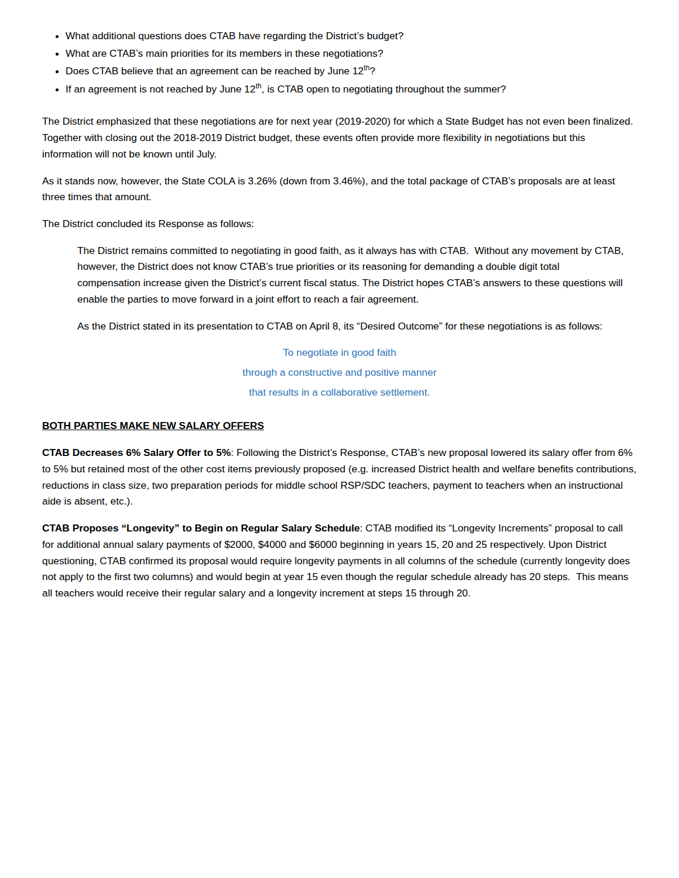What additional questions does CTAB have regarding the District’s budget?
What are CTAB’s main priorities for its members in these negotiations?
Does CTAB believe that an agreement can be reached by June 12th?
If an agreement is not reached by June 12th, is CTAB open to negotiating throughout the summer?
The District emphasized that these negotiations are for next year (2019-2020) for which a State Budget has not even been finalized. Together with closing out the 2018-2019 District budget, these events often provide more flexibility in negotiations but this information will not be known until July.
As it stands now, however, the State COLA is 3.26% (down from 3.46%), and the total package of CTAB’s proposals are at least three times that amount.
The District concluded its Response as follows:
The District remains committed to negotiating in good faith, as it always has with CTAB. Without any movement by CTAB, however, the District does not know CTAB’s true priorities or its reasoning for demanding a double digit total compensation increase given the District’s current fiscal status. The District hopes CTAB’s answers to these questions will enable the parties to move forward in a joint effort to reach a fair agreement.
As the District stated in its presentation to CTAB on April 8, its “Desired Outcome” for these negotiations is as follows:
To negotiate in good faith
through a constructive and positive manner
that results in a collaborative settlement.
BOTH PARTIES MAKE NEW SALARY OFFERS
CTAB Decreases 6% Salary Offer to 5%: Following the District’s Response, CTAB’s new proposal lowered its salary offer from 6% to 5% but retained most of the other cost items previously proposed (e.g. increased District health and welfare benefits contributions, reductions in class size, two preparation periods for middle school RSP/SDC teachers, payment to teachers when an instructional aide is absent, etc.).
CTAB Proposes “Longevity” to Begin on Regular Salary Schedule: CTAB modified its “Longevity Increments” proposal to call for additional annual salary payments of $2000, $4000 and $6000 beginning in years 15, 20 and 25 respectively. Upon District questioning, CTAB confirmed its proposal would require longevity payments in all columns of the schedule (currently longevity does not apply to the first two columns) and would begin at year 15 even though the regular schedule already has 20 steps. This means all teachers would receive their regular salary and a longevity increment at steps 15 through 20.